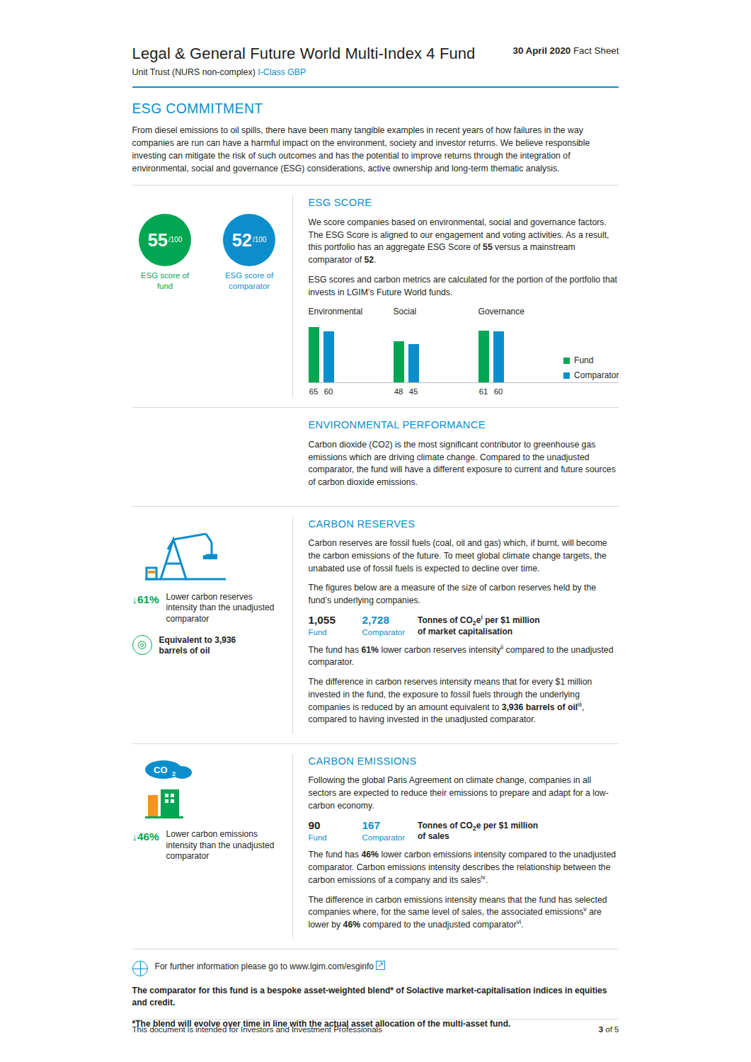30 April 2020 Fact Sheet
Legal & General Future World Multi-Index 4 Fund
Unit Trust (NURS non-complex) I-Class GBP
ESG COMMITMENT
From diesel emissions to oil spills, there have been many tangible examples in recent years of how failures in the way companies are run can have a harmful impact on the environment, society and investor returns. We believe responsible investing can mitigate the risk of such outcomes and has the potential to improve returns through the integration of environmental, social and governance (ESG) considerations, active ownership and long-term thematic analysis.
55/100
ESG score of
fund
52/100
ESG score of
comparator
ESG SCORE
We score companies based on environmental, social and governance factors. The ESG Score is aligned to our engagement and voting activities. As a result, this portfolio has an aggregate ESG Score of 55 versus a mainstream comparator of 52.
ESG scores and carbon metrics are calculated for the portion of the portfolio that invests in LGIM’s Future World funds.
Environmental Social Governance
6560
4845
6160
Fund
Comparator
ENVIRONMENTAL PERFORMANCE
Carbon dioxide (CO2) is the most significant contributor to greenhouse gas emissions which are driving climate change. Compared to the unadjusted comparator, the fund will have a different exposure to current and future sources of carbon dioxide emissions.
↓61%
Lower carbon reserves intensity than the unadjusted comparator
◎
Equivalent to 3,936
barrels of oil
CARBON RESERVES
Carbon reserves are fossil fuels (coal, oil and gas) which, if burnt, will become the carbon emissions of the future. To meet global climate change targets, the unabated use of fossil fuels is expected to decline over time.
The figures below are a measure of the size of carbon reserves held by the fund’s underlying companies.
1,055
Fund
2,728
Comparator
Tonnes of CO2ei per $1 million
of market capitalisation
The fund has 61% lower carbon reserves intensityii compared to the unadjusted comparator.
The difference in carbon reserves intensity means that for every $1 million invested in the fund, the exposure to fossil fuels through the underlying companies is reduced by an amount equivalent to 3,936 barrels of oiliii, compared to having invested in the unadjusted comparator.
CO 2
↓46%
Lower carbon emissions intensity than the unadjusted comparator
CARBON EMISSIONS
Following the global Paris Agreement on climate change, companies in all sectors are expected to reduce their emissions to prepare and adapt for a low-carbon economy.
90
Fund
167
Comparator
Tonnes of CO2e per $1 million
of sales
The fund has 46% lower carbon emissions intensity compared to the unadjusted comparator. Carbon emissions intensity describes the relationship between the carbon emissions of a company and its salesiv.
The difference in carbon emissions intensity means that the fund has selected companies where, for the same level of sales, the associated emissionsv are lower by 46% compared to the unadjusted comparatorvi.
For further information please go to www.lgim.com/esginfo
The comparator for this fund is a bespoke asset-weighted blend* of Solactive market-capitalisation indices in equities and credit.
*The blend will evolve over time in line with the actual asset allocation of the multi-asset fund.
This document is intended for Investors and Investment Professionals
3 of 5